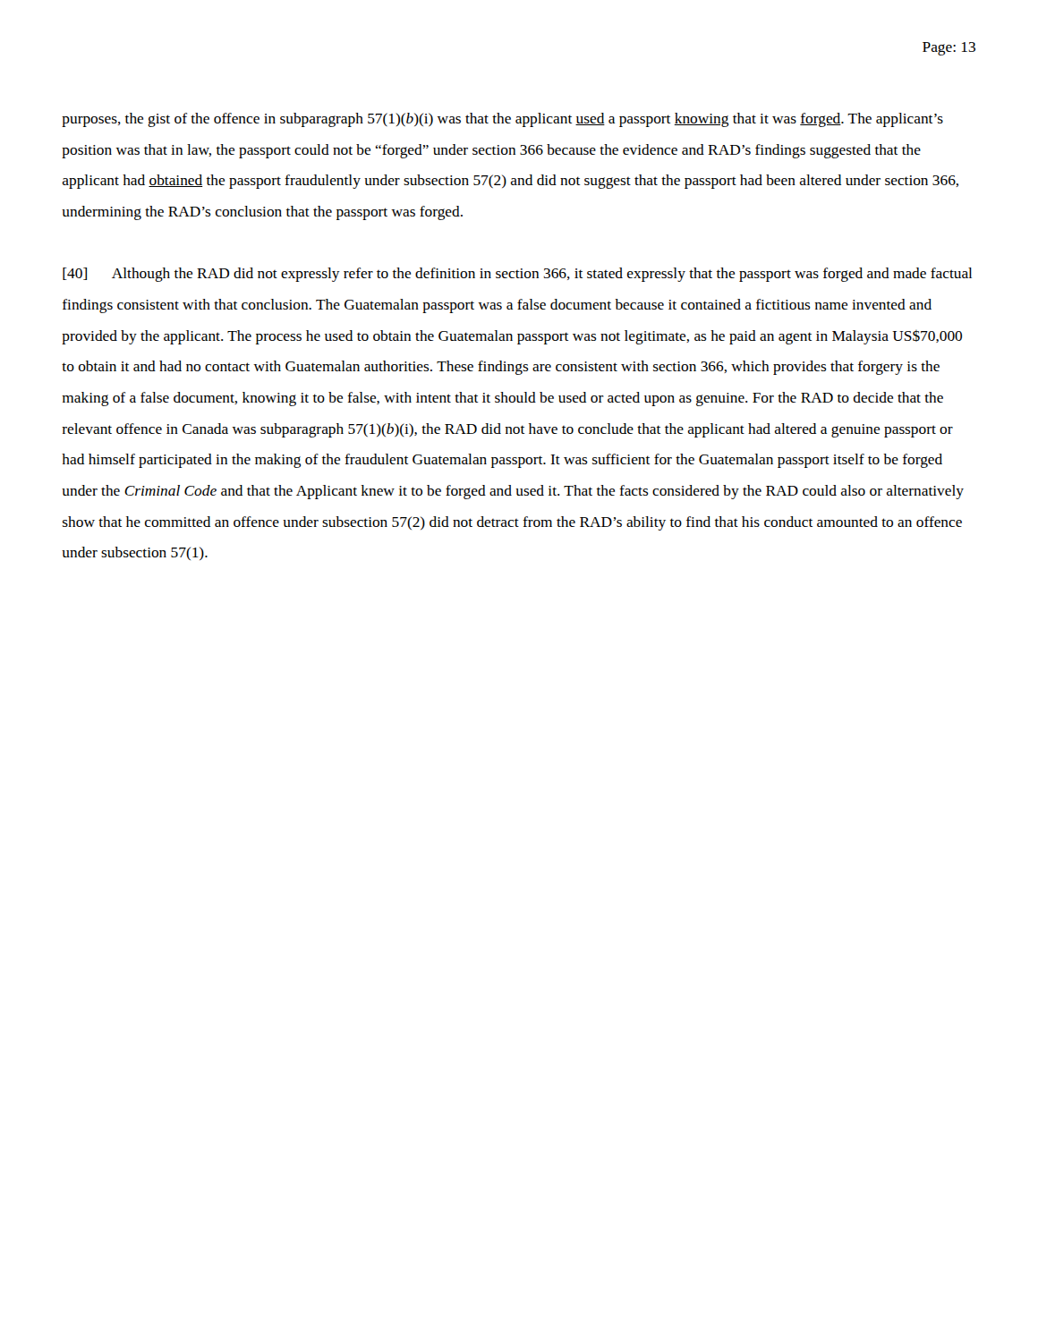Page: 13
purposes, the gist of the offence in subparagraph 57(1)(b)(i) was that the applicant used a passport knowing that it was forged. The applicant’s position was that in law, the passport could not be “forged” under section 366 because the evidence and RAD’s findings suggested that the applicant had obtained the passport fraudulently under subsection 57(2) and did not suggest that the passport had been altered under section 366, undermining the RAD’s conclusion that the passport was forged.
[40] Although the RAD did not expressly refer to the definition in section 366, it stated expressly that the passport was forged and made factual findings consistent with that conclusion. The Guatemalan passport was a false document because it contained a fictitious name invented and provided by the applicant. The process he used to obtain the Guatemalan passport was not legitimate, as he paid an agent in Malaysia US$70,000 to obtain it and had no contact with Guatemalan authorities. These findings are consistent with section 366, which provides that forgery is the making of a false document, knowing it to be false, with intent that it should be used or acted upon as genuine. For the RAD to decide that the relevant offence in Canada was subparagraph 57(1)(b)(i), the RAD did not have to conclude that the applicant had altered a genuine passport or had himself participated in the making of the fraudulent Guatemalan passport. It was sufficient for the Guatemalan passport itself to be forged under the Criminal Code and that the Applicant knew it to be forged and used it. That the facts considered by the RAD could also or alternatively show that he committed an offence under subsection 57(2) did not detract from the RAD’s ability to find that his conduct amounted to an offence under subsection 57(1).